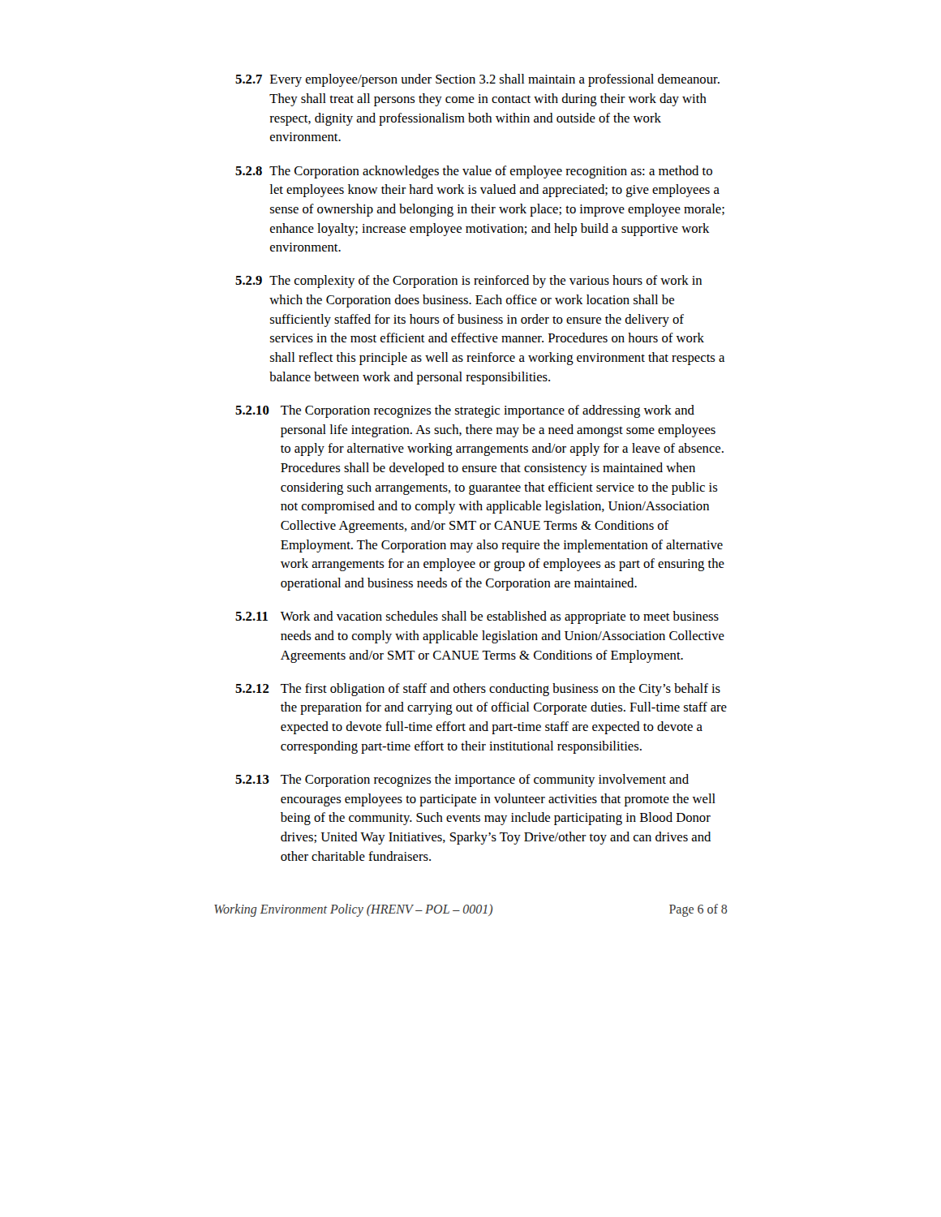5.2.7
Every employee/person under Section 3.2 shall maintain a professional demeanour. They shall treat all persons they come in contact with during their work day with respect, dignity and professionalism both within and outside of the work environment.
5.2.8
The Corporation acknowledges the value of employee recognition as: a method to let employees know their hard work is valued and appreciated; to give employees a sense of ownership and belonging in their work place; to improve employee morale; enhance loyalty; increase employee motivation; and help build a supportive work environment.
5.2.9
The complexity of the Corporation is reinforced by the various hours of work in which the Corporation does business. Each office or work location shall be sufficiently staffed for its hours of business in order to ensure the delivery of services in the most efficient and effective manner. Procedures on hours of work shall reflect this principle as well as reinforce a working environment that respects a balance between work and personal responsibilities.
5.2.10
The Corporation recognizes the strategic importance of addressing work and personal life integration. As such, there may be a need amongst some employees to apply for alternative working arrangements and/or apply for a leave of absence. Procedures shall be developed to ensure that consistency is maintained when considering such arrangements, to guarantee that efficient service to the public is not compromised and to comply with applicable legislation, Union/Association Collective Agreements, and/or SMT or CANUE Terms & Conditions of Employment. The Corporation may also require the implementation of alternative work arrangements for an employee or group of employees as part of ensuring the operational and business needs of the Corporation are maintained.
5.2.11
Work and vacation schedules shall be established as appropriate to meet business needs and to comply with applicable legislation and Union/Association Collective Agreements and/or SMT or CANUE Terms & Conditions of Employment.
5.2.12
The first obligation of staff and others conducting business on the City’s behalf is the preparation for and carrying out of official Corporate duties. Full-time staff are expected to devote full-time effort and part-time staff are expected to devote a corresponding part-time effort to their institutional responsibilities.
5.2.13
The Corporation recognizes the importance of community involvement and encourages employees to participate in volunteer activities that promote the well being of the community. Such events may include participating in Blood Donor drives; United Way Initiatives, Sparky’s Toy Drive/other toy and can drives and other charitable fundraisers.
Working Environment Policy (HRENV – POL – 0001)
Page 6 of 8